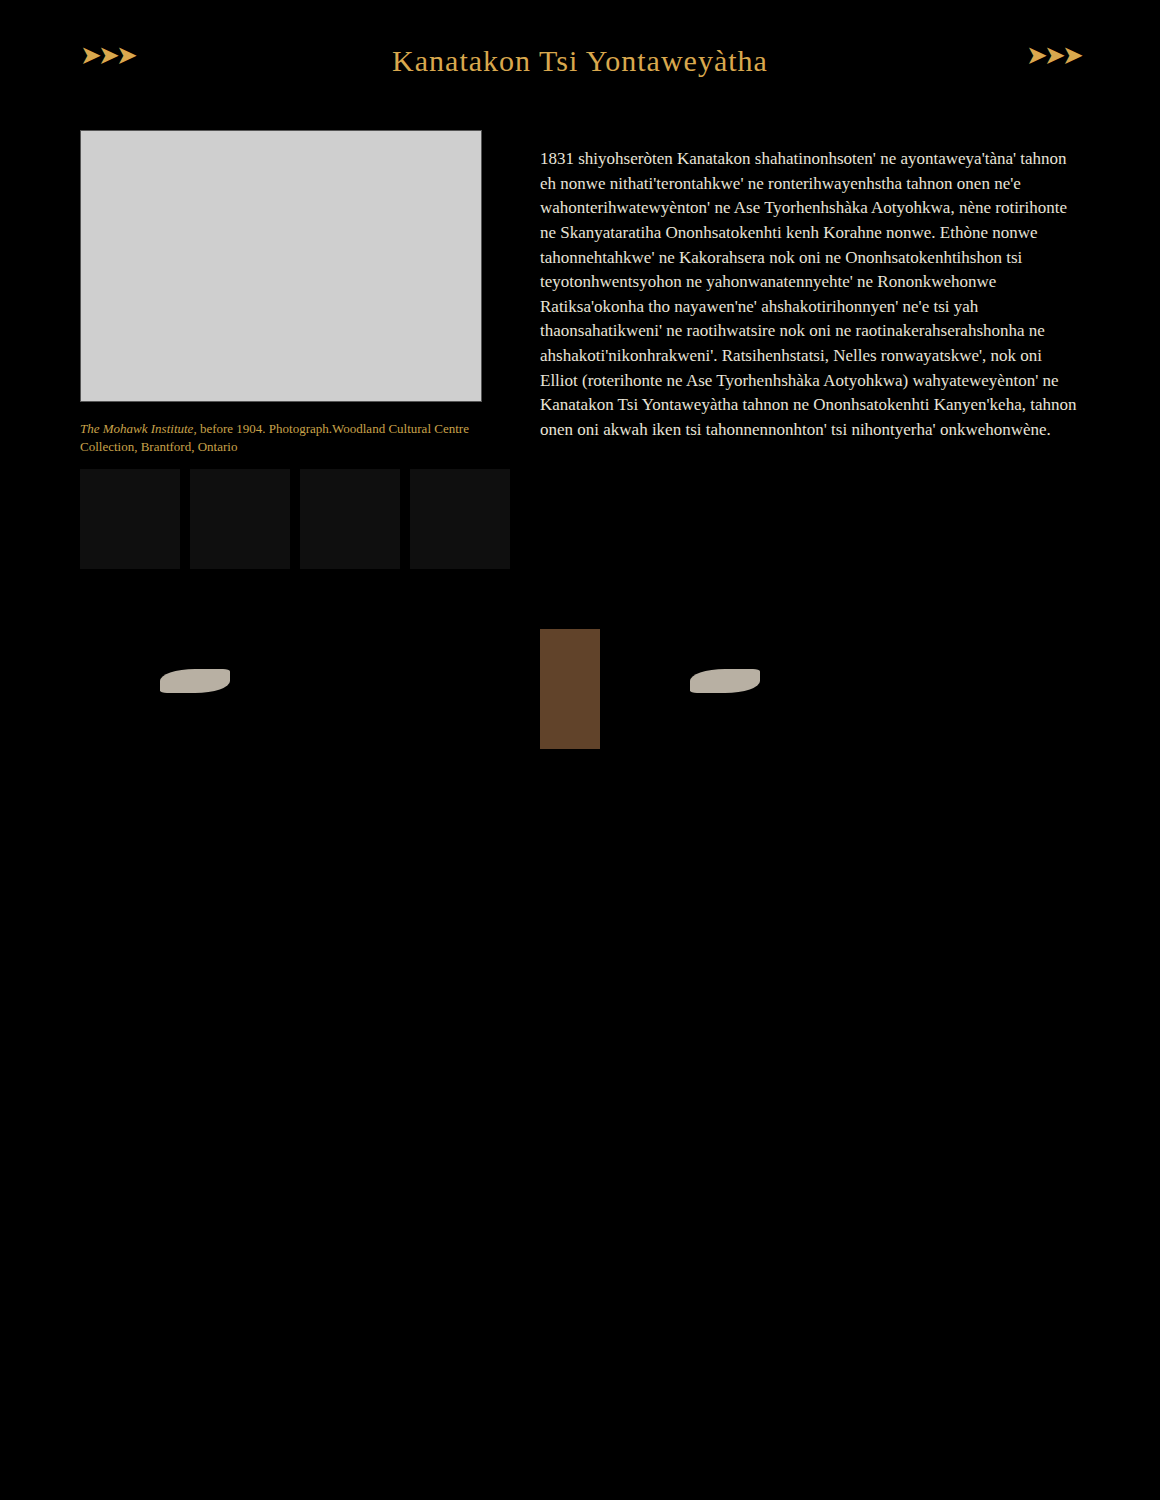➤➤➤
Kanatakon Tsi Yontaweyàtha
➤➤➤
The Mohawk Institute, before 1904. Photograph.Woodland Cultural Centre Collection, Brantford, Ontario
1831 shiyohseròten Kanatakon shahatinonhsoten' ne ayontaweya'tàna' tahnon eh nonwe nithati'terontahkwe' ne ronterihwayenhstha tahnon onen ne'e wahonterihwatewyènton' ne Ase Tyorhenhshàka Aotyohkwa, nène rotirihonte ne Skanyataratiha Ononhsatokenhti kenh Korahne nonwe. Ethòne nonwe tahonnehtahkwe' ne Kakorahsera nok oni ne Ononhsatokenhtihshon tsi teyotonhwentsyohon ne yahonwanatennyehte' ne Rononkwehonwe Ratiksa'okonha tho nayawen'ne' ahshakotirihonnyen' ne'e tsi yah thaonsahatikweni' ne raotihwatsire nok oni ne raotinakerahserahshonha ne ahshakoti'nikonhrakweni'. Ratsihenhstatsi, Nelles ronwayatskwe', nok oni Elliot (roterihonte ne Ase Tyorhenhshàka Aotyohkwa) wahyateweyènton' ne Kanatakon Tsi Yontaweyàtha tahnon ne Ononhsatokenhti Kanyen'keha, tahnon onen oni akwah iken tsi tahonnennonhton' tsi nihontyerha' onkwehonwène.